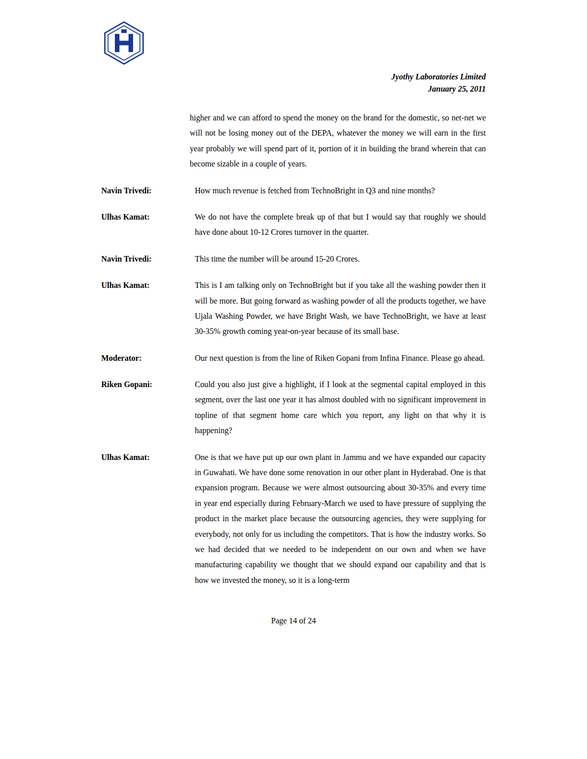Jyothy Laboratories Limited
January 25, 2011
higher and we can afford to spend the money on the brand for the domestic, so net-net we will not be losing money out of the DEPA, whatever the money we will earn in the first year probably we will spend part of it, portion of it in building the brand wherein that can become sizable in a couple of years.
Navin Trivedi:
How much revenue is fetched from TechnoBright in Q3 and nine months?
Ulhas Kamat:
We do not have the complete break up of that but I would say that roughly we should have done about 10-12 Crores turnover in the quarter.
Navin Trivedi:
This time the number will be around 15-20 Crores.
Ulhas Kamat:
This is I am talking only on TechnoBright but if you take all the washing powder then it will be more. But going forward as washing powder of all the products together, we have Ujala Washing Powder, we have Bright Wash, we have TechnoBright, we have at least 30-35% growth coming year-on-year because of its small base.
Moderator:
Our next question is from the line of Riken Gopani from Infina Finance. Please go ahead.
Riken Gopani:
Could you also just give a highlight, if I look at the segmental capital employed in this segment, over the last one year it has almost doubled with no significant improvement in topline of that segment home care which you report, any light on that why it is happening?
Ulhas Kamat:
One is that we have put up our own plant in Jammu and we have expanded our capacity in Guwahati. We have done some renovation in our other plant in Hyderabad. One is that expansion program. Because we were almost outsourcing about 30-35% and every time in year end especially during February-March we used to have pressure of supplying the product in the market place because the outsourcing agencies, they were supplying for everybody, not only for us including the competitors. That is how the industry works. So we had decided that we needed to be independent on our own and when we have manufacturing capability we thought that we should expand our capability and that is how we invested the money, so it is a long-term
Page 14 of 24